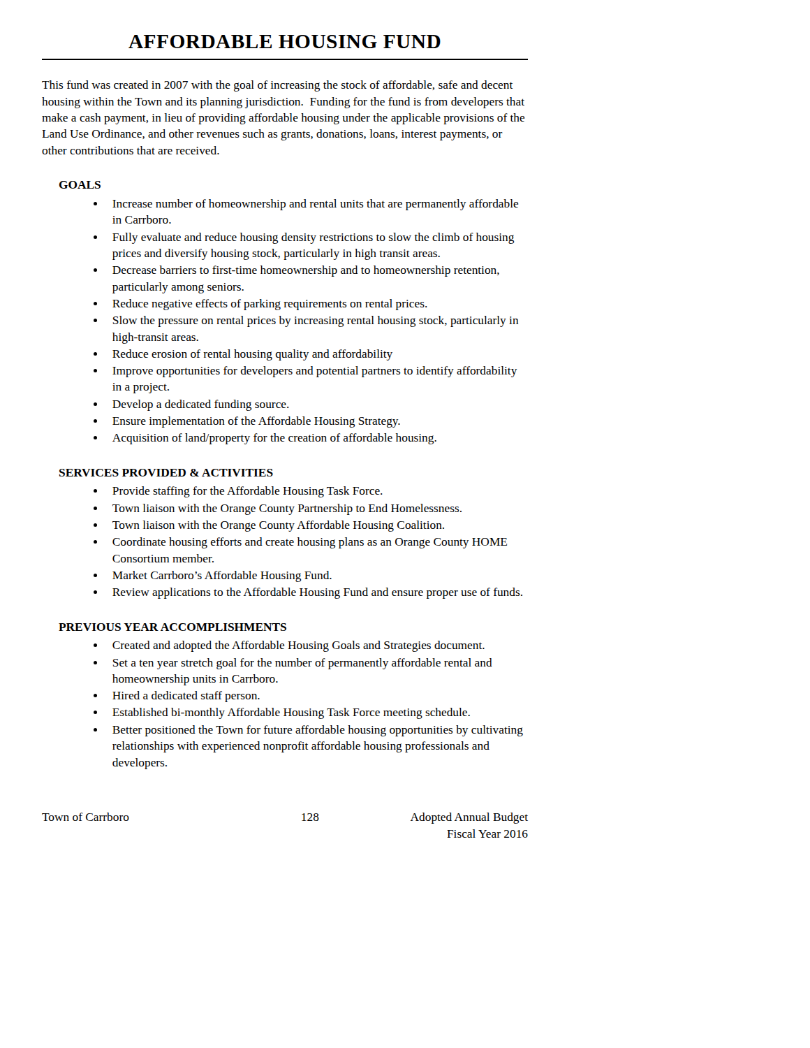AFFORDABLE HOUSING FUND
This fund was created in 2007 with the goal of increasing the stock of affordable, safe and decent housing within the Town and its planning jurisdiction. Funding for the fund is from developers that make a cash payment, in lieu of providing affordable housing under the applicable provisions of the Land Use Ordinance, and other revenues such as grants, donations, loans, interest payments, or other contributions that are received.
GOALS
Increase number of homeownership and rental units that are permanently affordable in Carrboro.
Fully evaluate and reduce housing density restrictions to slow the climb of housing prices and diversify housing stock, particularly in high transit areas.
Decrease barriers to first-time homeownership and to homeownership retention, particularly among seniors.
Reduce negative effects of parking requirements on rental prices.
Slow the pressure on rental prices by increasing rental housing stock, particularly in high-transit areas.
Reduce erosion of rental housing quality and affordability
Improve opportunities for developers and potential partners to identify affordability in a project.
Develop a dedicated funding source.
Ensure implementation of the Affordable Housing Strategy.
Acquisition of land/property for the creation of affordable housing.
SERVICES PROVIDED & ACTIVITIES
Provide staffing for the Affordable Housing Task Force.
Town liaison with the Orange County Partnership to End Homelessness.
Town liaison with the Orange County Affordable Housing Coalition.
Coordinate housing efforts and create housing plans as an Orange County HOME Consortium member.
Market Carrboro’s Affordable Housing Fund.
Review applications to the Affordable Housing Fund and ensure proper use of funds.
PREVIOUS YEAR ACCOMPLISHMENTS
Created and adopted the Affordable Housing Goals and Strategies document.
Set a ten year stretch goal for the number of permanently affordable rental and homeownership units in Carrboro.
Hired a dedicated staff person.
Established bi-monthly Affordable Housing Task Force meeting schedule.
Better positioned the Town for future affordable housing opportunities by cultivating relationships with experienced nonprofit affordable housing professionals and developers.
Town of Carrboro
128
Adopted Annual Budget
Fiscal Year 2016